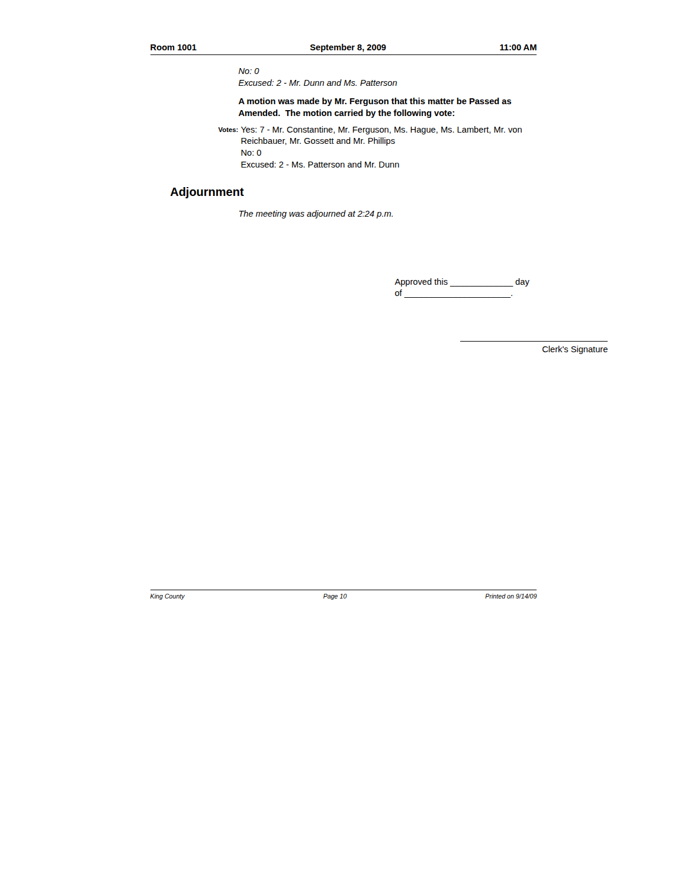Room 1001
September 8, 2009
11:00 AM
No: 0
Excused: 2 - Mr. Dunn and Ms. Patterson
A motion was made by Mr. Ferguson that this matter be Passed as Amended. The motion carried by the following vote:
Votes:
Yes: 7 - Mr. Constantine, Mr. Ferguson, Ms. Hague, Ms. Lambert, Mr. von Reichbauer, Mr. Gossett and Mr. Phillips
No: 0
Excused: 2 - Ms. Patterson and Mr. Dunn
Adjournment
The meeting was adjourned at 2:24 p.m.
Approved this _____________ day of ______________________.
Clerk's Signature
King County
Page 10
Printed on 9/14/09